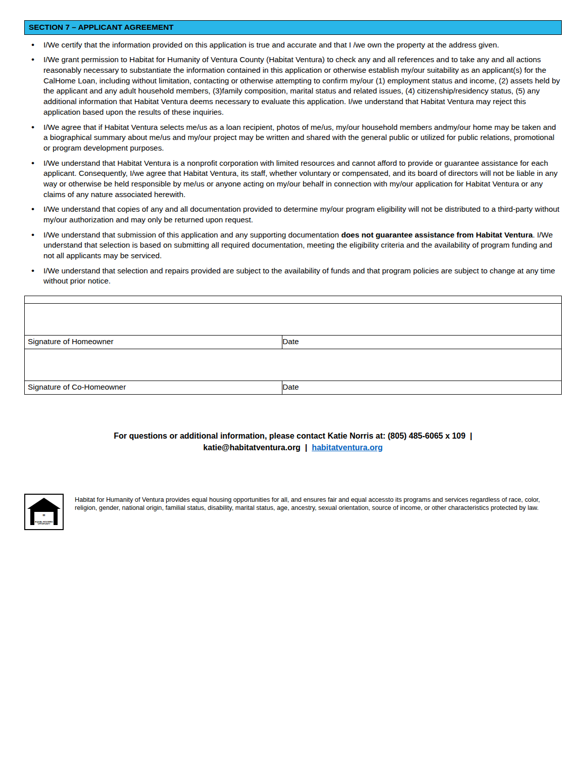SECTION 7 – APPLICANT AGREEMENT
I/We certify that the information provided on this application is true and accurate and that I /we own the property at the address given.
I/We grant permission to Habitat for Humanity of Ventura County (Habitat Ventura) to check any and all references and to take any and all actions reasonably necessary to substantiate the information contained in this application or otherwise establish my/our suitability as an applicant(s) for the CalHome Loan, including without limitation, contacting or otherwise attempting to confirm my/our (1) employment status and income, (2) assets held by the applicant and any adult household members, (3)family composition, marital status and related issues, (4) citizenship/residency status, (5) any additional information that Habitat Ventura deems necessary to evaluate this application. I/we understand that Habitat Ventura may reject this application based upon the results of these inquiries.
I/We agree that if Habitat Ventura selects me/us as a loan recipient, photos of me/us, my/our household members andmy/our home may be taken and a biographical summary about me/us and my/our project may be written and shared with the general public or utilized for public relations, promotional or program development purposes.
I/We understand that Habitat Ventura is a nonprofit corporation with limited resources and cannot afford to provide or guarantee assistance for each applicant. Consequently, I/we agree that Habitat Ventura, its staff, whether voluntary or compensated, and its board of directors will not be liable in any way or otherwise be held responsible by me/us or anyone acting on my/our behalf in connection with my/our application for Habitat Ventura or any claims of any nature associated herewith.
I/We understand that copies of any and all documentation provided to determine my/our program eligibility will not be distributed to a third-party without my/our authorization and may only be returned upon request.
I/We understand that submission of this application and any supporting documentation does not guarantee assistance from Habitat Ventura. I/We understand that selection is based on submitting all required documentation, meeting the eligibility criteria and the availability of program funding and not all applicants may be serviced.
I/We understand that selection and repairs provided are subject to the availability of funds and that program policies are subject to change at any time without prior notice.
| Signature of Homeowner | Date |
| Signature of Co-Homeowner | Date |
For questions or additional information, please contact Katie Norris at: (805) 485-6065 x 109 |
katie@habitatventura.org | habitatventura.org
= EQUAL HOUSING OPPORTUNITY
Habitat for Humanity of Ventura provides equal housing opportunities for all, and ensures fair and equal accessto its programs and services regardless of race, color, religion, gender, national origin, familial status, disability, marital status, age, ancestry, sexual orientation, source of income, or other characteristics protected by law.